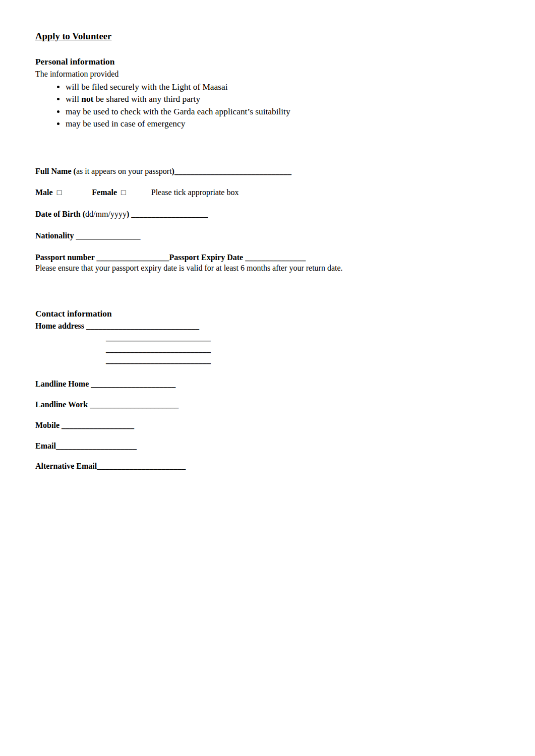Apply to Volunteer
Personal information
The information provided
will be filed securely with the Light of Maasai
will not be shared with any third party
may be used to check with the Garda each applicant’s suitability
may be used in case of emergency
Full Name (as it appears on your passport)_____________________________
Male □ Female □ Please tick appropriate box
Date of Birth (dd/mm/yyyy) ___________________
Nationality ________________
Passport number __________________Passport Expiry Date _______________
Please ensure that your passport expiry date is valid for at least 6 months after your return date.
Contact information
Home address ____________________________
__________________________
__________________________
__________________________
Landline Home _____________________
Landline Work ______________________
Mobile __________________
Email____________________
Alternative Email______________________